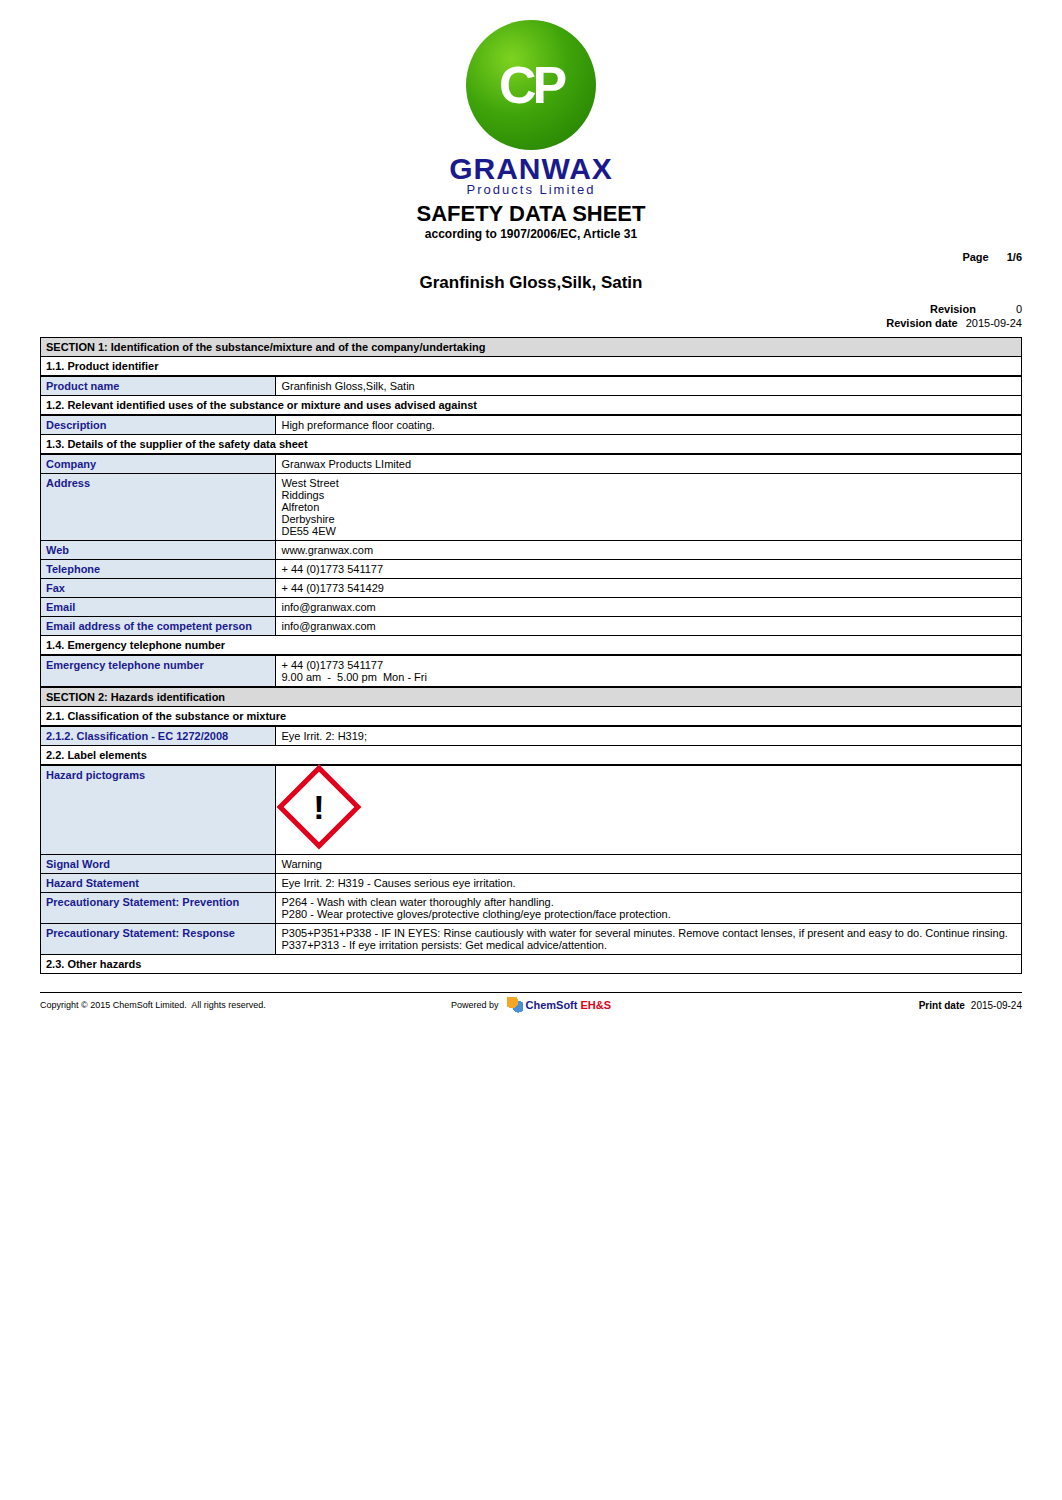CP
GRANWAX
Products Limited
SAFETY DATA SHEET
according to 1907/2006/EC, Article 31
Page1/6
Granfinish Gloss,Silk, Satin
Revision0
Revision date2015-09-24
| SECTION 1: Identification of the substance/mixture and of the company/undertaking |
| 1.1. Product identifier |
| Product name | Granfinish Gloss,Silk, Satin |
| 1.2. Relevant identified uses of the substance or mixture and uses advised against |
| Description | High preformance floor coating. |
| 1.3. Details of the supplier of the safety data sheet |
| Company | Granwax Products LImited |
| Address | West Street Riddings Alfreton Derbyshire DE55 4EW |
| Web | www.granwax.com |
| Telephone | + 44 (0)1773 541177 |
| Fax | + 44 (0)1773 541429 |
| Email | info@granwax.com |
| Email address of the competent person | info@granwax.com |
| 1.4. Emergency telephone number |
| Emergency telephone number | + 44 (0)1773 541177 9.00 am - 5.00 pm Mon - Fri |
| SECTION 2: Hazards identification |
| 2.1. Classification of the substance or mixture |
| 2.1.2. Classification - EC 1272/2008 | Eye Irrit. 2: H319; |
| 2.2. Label elements |
| Hazard pictograms | ! |
| Signal Word | Warning |
| Hazard Statement | Eye Irrit. 2: H319 - Causes serious eye irritation. |
| Precautionary Statement: Prevention | P264 - Wash with clean water thoroughly after handling. P280 - Wear protective gloves/protective clothing/eye protection/face protection. |
| Precautionary Statement: Response | P305+P351+P338 - IF IN EYES: Rinse cautiously with water for several minutes. Remove contact lenses, if present and easy to do. Continue rinsing. P337+P313 - If eye irritation persists: Get medical advice/attention. |
| 2.3. Other hazards |
Copyright © 2015 ChemSoft Limited. All rights reserved.
Powered by ChemSoft EH&S
Print date2015-09-24